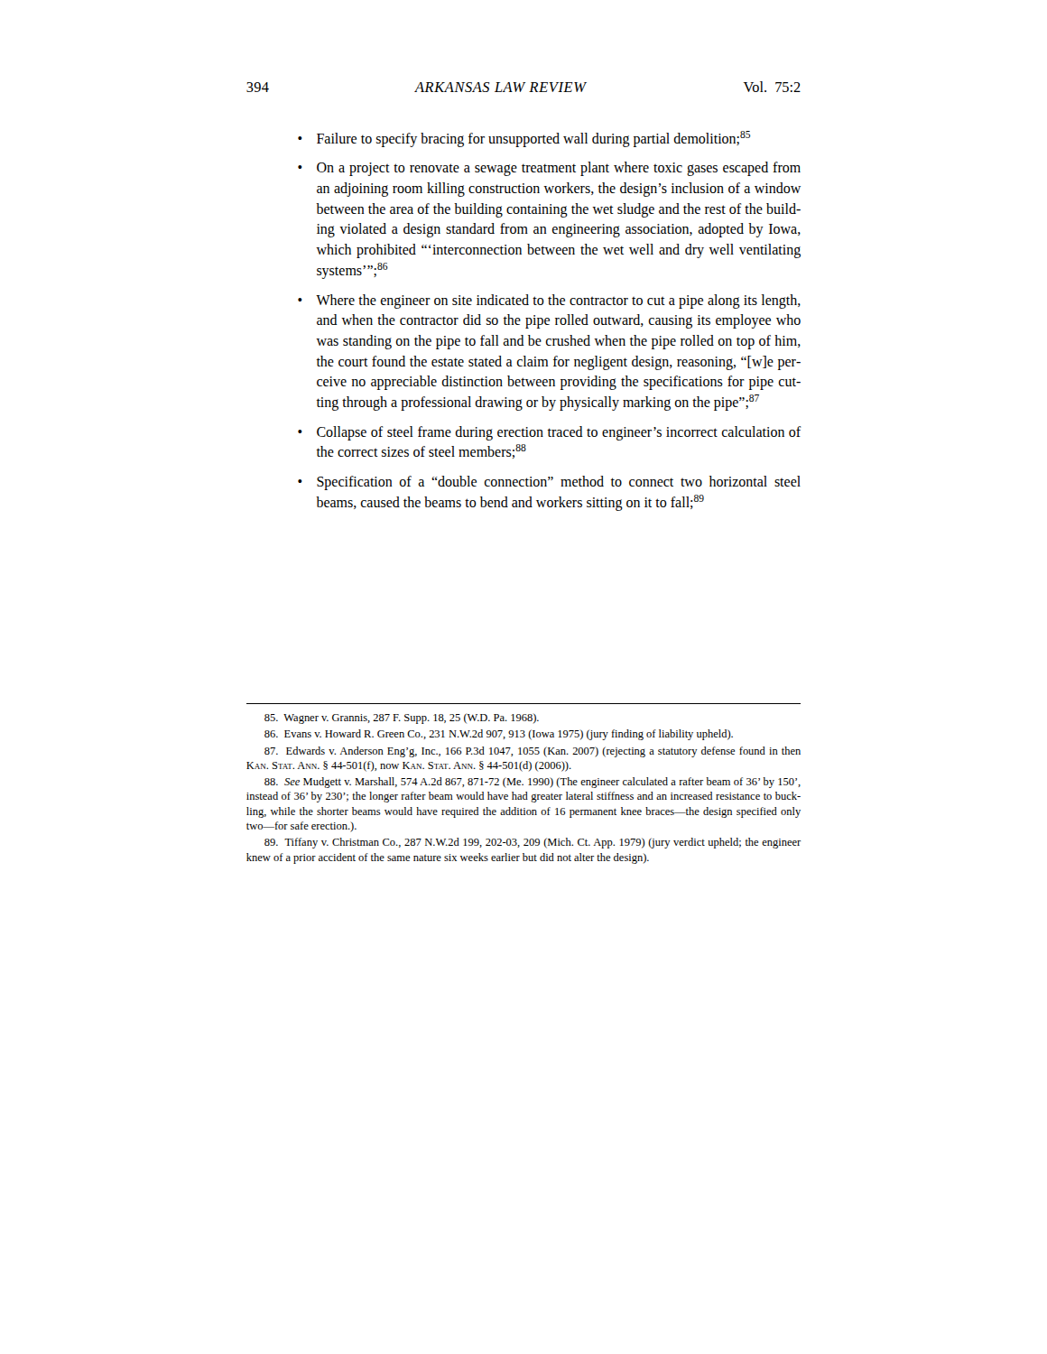394 ARKANSAS LAW REVIEW Vol. 75:2
Failure to specify bracing for unsupported wall during partial demolition;85
On a project to renovate a sewage treatment plant where toxic gases escaped from an adjoining room killing construction workers, the design’s inclusion of a window between the area of the building containing the wet sludge and the rest of the building violated a design standard from an engineering association, adopted by Iowa, which prohibited “‘interconnection between the wet well and dry well ventilating systems’”;86
Where the engineer on site indicated to the contractor to cut a pipe along its length, and when the contractor did so the pipe rolled outward, causing its employee who was standing on the pipe to fall and be crushed when the pipe rolled on top of him, the court found the estate stated a claim for negligent design, reasoning, “[w]e perceive no appreciable distinction between providing the specifications for pipe cutting through a professional drawing or by physically marking on the pipe”;87
Collapse of steel frame during erection traced to engineer’s incorrect calculation of the correct sizes of steel members;88
Specification of a “double connection” method to connect two horizontal steel beams, caused the beams to bend and workers sitting on it to fall;89
85. Wagner v. Grannis, 287 F. Supp. 18, 25 (W.D. Pa. 1968).
86. Evans v. Howard R. Green Co., 231 N.W.2d 907, 913 (Iowa 1975) (jury finding of liability upheld).
87. Edwards v. Anderson Eng’g, Inc., 166 P.3d 1047, 1055 (Kan. 2007) (rejecting a statutory defense found in then Kan. Stat. Ann. § 44-501(f), now Kan. Stat. Ann. § 44-501(d) (2006)).
88. See Mudgett v. Marshall, 574 A.2d 867, 871-72 (Me. 1990) (The engineer calculated a rafter beam of 36’ by 150’, instead of 36’ by 230’; the longer rafter beam would have had greater lateral stiffness and an increased resistance to buckling, while the shorter beams would have required the addition of 16 permanent knee braces—the design specified only two—for safe erection.).
89. Tiffany v. Christman Co., 287 N.W.2d 199, 202-03, 209 (Mich. Ct. App. 1979) (jury verdict upheld; the engineer knew of a prior accident of the same nature six weeks earlier but did not alter the design).